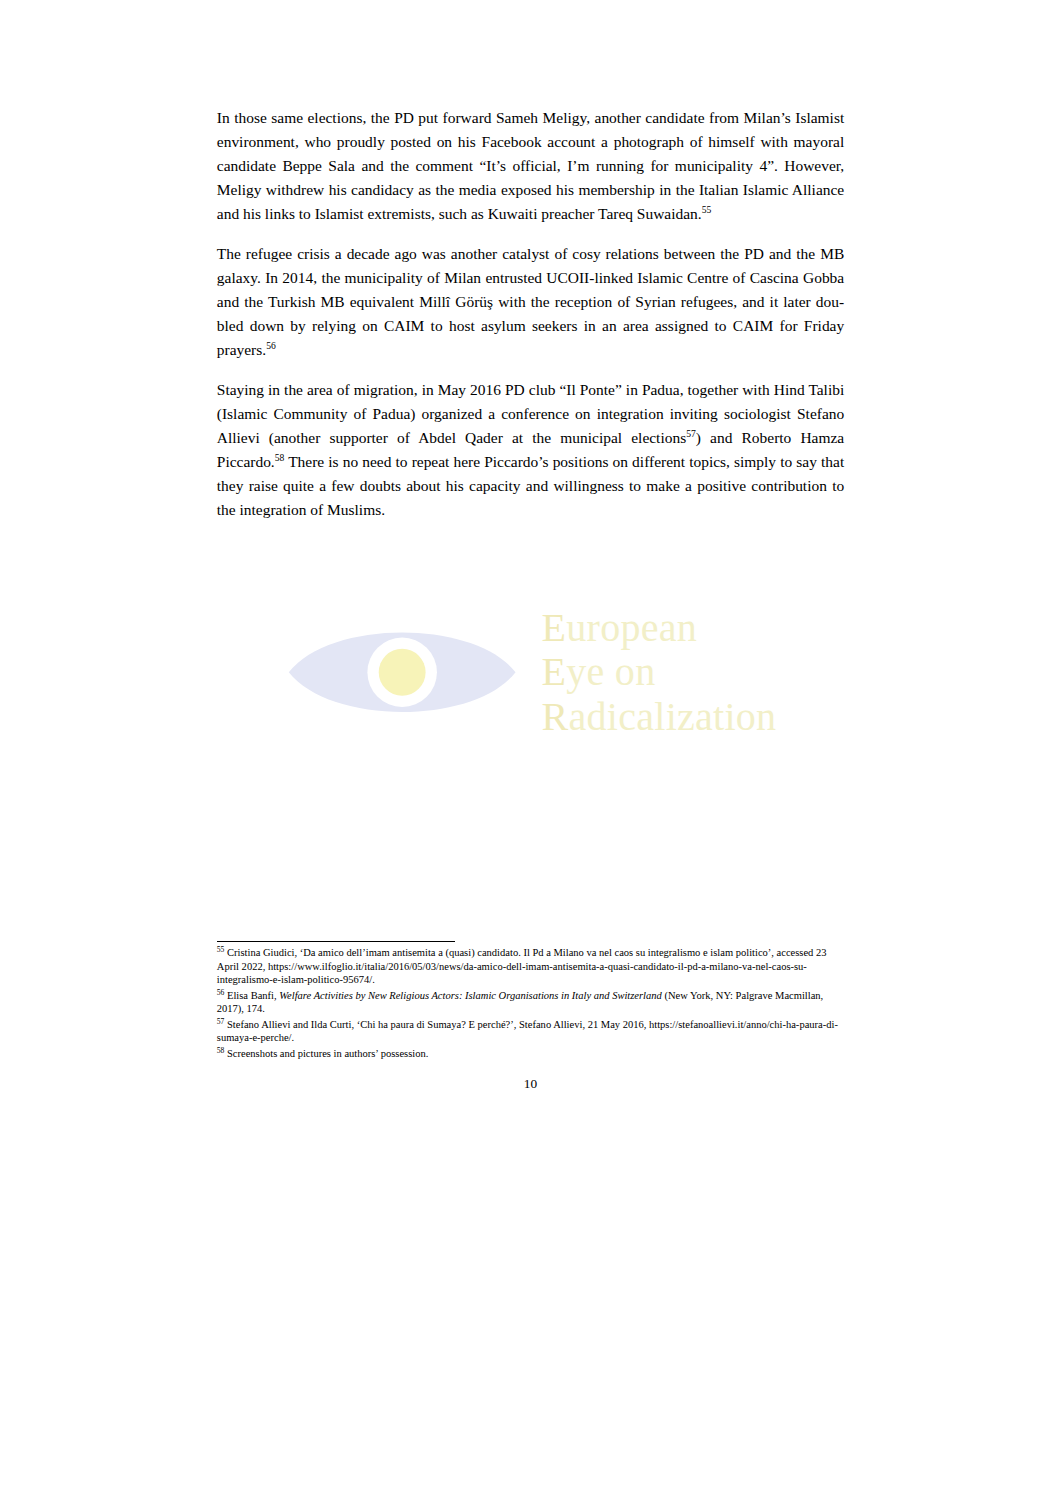In those same elections, the PD put forward Sameh Meligy, another candidate from Milan’s Islamist environment, who proudly posted on his Facebook account a photograph of himself with mayoral candidate Beppe Sala and the comment “It’s official, I’m running for municipality 4”. However, Meligy withdrew his candidacy as the media exposed his membership in the Italian Islamic Alliance and his links to Islamist extremists, such as Kuwaiti preacher Tareq Suwaidan.55
The refugee crisis a decade ago was another catalyst of cosy relations between the PD and the MB galaxy. In 2014, the municipality of Milan entrusted UCOII-linked Islamic Centre of Cascina Gobba and the Turkish MB equivalent Millî Görüş with the reception of Syrian refugees, and it later doubled down by relying on CAIM to host asylum seekers in an area assigned to CAIM for Friday prayers.56
Staying in the area of migration, in May 2016 PD club “Il Ponte” in Padua, together with Hind Talibi (Islamic Community of Padua) organized a conference on integration inviting sociologist Stefano Allievi (another supporter of Abdel Qader at the municipal elections57) and Roberto Hamza Piccardo.58 There is no need to repeat here Piccardo’s positions on different topics, simply to say that they raise quite a few doubts about his capacity and willingness to make a positive contribution to the integration of Muslims.
European
Eye on
Radicalization
55 Cristina Giudici, ‘Da amico dell’imam antisemita a (quasi) candidato. Il Pd a Milano va nel caos su integralismo e islam politico’, accessed 23 April 2022, https://www.ilfoglio.it/italia/2016/05/03/news/da-amico-dell-imam-antisemita-a-quasi-candidato-il-pd-a-milano-va-nel-caos-su-integralismo-e-islam-politico-95674/.
56 Elisa Banfi, Welfare Activities by New Religious Actors: Islamic Organisations in Italy and Switzerland (New York, NY: Palgrave Macmillan, 2017), 174.
57 Stefano Allievi and Ilda Curti, ‘Chi ha paura di Sumaya? E perché?’, Stefano Allievi, 21 May 2016, https://stefanoallievi.it/anno/chi-ha-paura-di-sumaya-e-perche/.
58 Screenshots and pictures in authors’ possession.
10